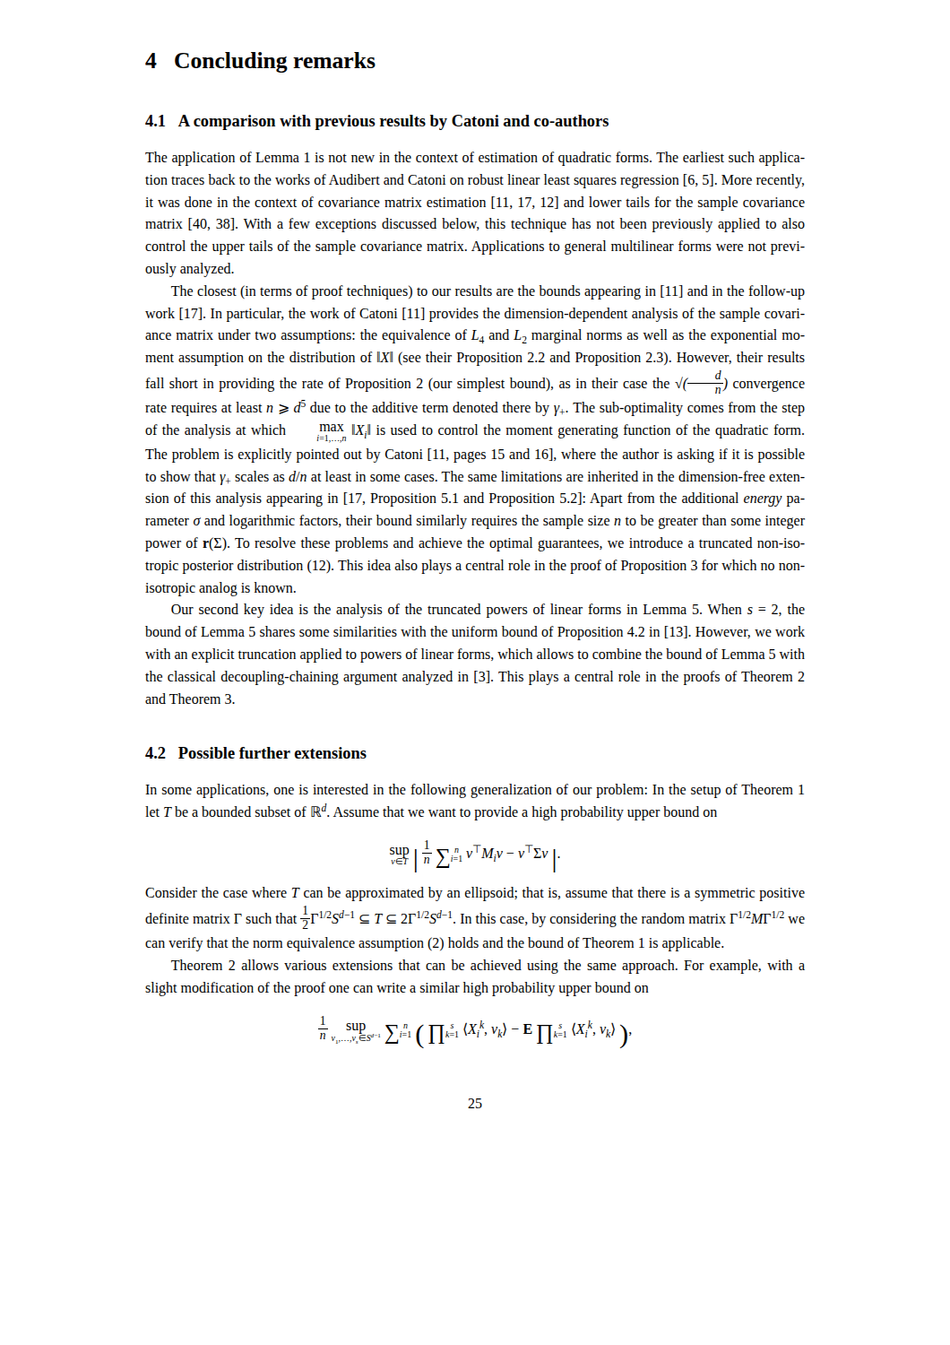4 Concluding remarks
4.1 A comparison with previous results by Catoni and co-authors
The application of Lemma 1 is not new in the context of estimation of quadratic forms. The earliest such application traces back to the works of Audibert and Catoni on robust linear least squares regression [6, 5]. More recently, it was done in the context of covariance matrix estimation [11, 17, 12] and lower tails for the sample covariance matrix [40, 38]. With a few exceptions discussed below, this technique has not been previously applied to also control the upper tails of the sample covariance matrix. Applications to general multilinear forms were not previously analyzed.
The closest (in terms of proof techniques) to our results are the bounds appearing in [11] and in the follow-up work [17]. In particular, the work of Catoni [11] provides the dimension-dependent analysis of the sample covariance matrix under two assumptions: the equivalence of L4 and L2 marginal norms as well as the exponential moment assumption on the distribution of ‖X‖ (see their Proposition 2.2 and Proposition 2.3). However, their results fall short in providing the rate of Proposition 2 (our simplest bound), as in their case the √(dn) convergence rate requires at least n ⩾ d5 due to the additive term denoted there by γ+. The sub-optimality comes from the step of the analysis at which max i=1,…,n ‖Xi‖ is used to control the moment generating function of the quadratic form. The problem is explicitly pointed out by Catoni [11, pages 15 and 16], where the author is asking if it is possible to show that γ+ scales as d/n at least in some cases. The same limitations are inherited in the dimension-free extension of this analysis appearing in [17, Proposition 5.1 and Proposition 5.2]: Apart from the additional energy parameter σ and logarithmic factors, their bound similarly requires the sample size n to be greater than some integer power of r(Σ). To resolve these problems and achieve the optimal guarantees, we introduce a truncated non-isotropic posterior distribution (12). This idea also plays a central role in the proof of Proposition 3 for which no non-isotropic analog is known.
Our second key idea is the analysis of the truncated powers of linear forms in Lemma 5. When s = 2, the bound of Lemma 5 shares some similarities with the uniform bound of Proposition 4.2 in [13]. However, we work with an explicit truncation applied to powers of linear forms, which allows to combine the bound of Lemma 5 with the classical decoupling-chaining argument analyzed in [3]. This plays a central role in the proofs of Theorem 2 and Theorem 3.
4.2 Possible further extensions
In some applications, one is interested in the following generalization of our problem: In the setup of Theorem 1 let T be a bounded subset of ℝd. Assume that we want to provide a high probability upper bound on
sup v∈T | 1 n ∑ni=1 v⊤Miv − v⊤Σv |.
Consider the case where T can be approximated by an ellipsoid; that is, assume that there is a symmetric positive definite matrix Γ such that 12 Γ1/2Sd−1 ⊆ T ⊆ 2Γ1/2Sd−1. In this case, by considering the random matrix Γ1/2MΓ1/2 we can verify that the norm equivalence assumption (2) holds and the bound of Theorem 1 is applicable.
Theorem 2 allows various extensions that can be achieved using the same approach. For example, with a slight modification of the proof one can write a similar high probability upper bound on
1 n sup v1,…,vs∈Sd−1 ∑ni=1 ( ∏sk=1 ⟨Xik, vk⟩ − E ∏sk=1 ⟨Xik, vk⟩ ),
25